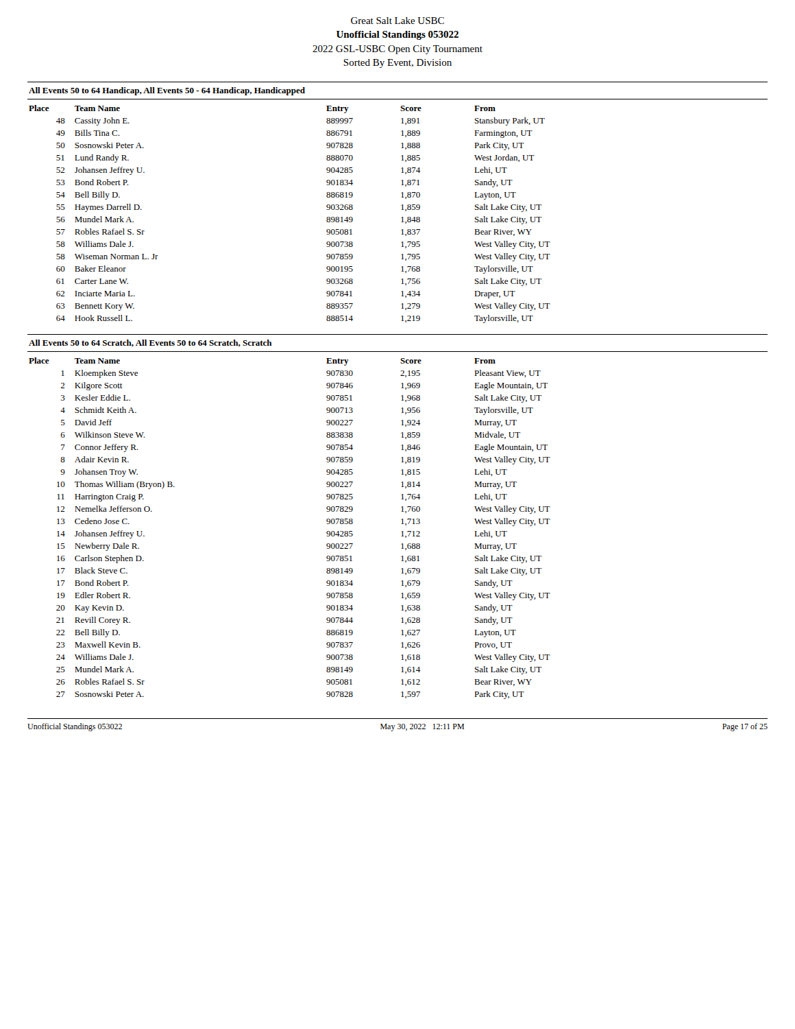Great Salt Lake USBC
Unofficial Standings 053022
2022 GSL-USBC Open City Tournament
Sorted By Event, Division
All Events 50 to 64 Handicap, All Events 50 - 64 Handicap, Handicapped
| Place | Team Name | Entry | Score | From |
| --- | --- | --- | --- | --- |
| 48 | Cassity John E. | 889997 | 1,891 | Stansbury Park, UT |
| 49 | Bills Tina C. | 886791 | 1,889 | Farmington, UT |
| 50 | Sosnowski Peter A. | 907828 | 1,888 | Park City, UT |
| 51 | Lund Randy R. | 888070 | 1,885 | West Jordan, UT |
| 52 | Johansen Jeffrey U. | 904285 | 1,874 | Lehi, UT |
| 53 | Bond Robert P. | 901834 | 1,871 | Sandy, UT |
| 54 | Bell Billy D. | 886819 | 1,870 | Layton, UT |
| 55 | Haymes Darrell D. | 903268 | 1,859 | Salt Lake City, UT |
| 56 | Mundel Mark A. | 898149 | 1,848 | Salt Lake City, UT |
| 57 | Robles Rafael S. Sr | 905081 | 1,837 | Bear River, WY |
| 58 | Williams Dale J. | 900738 | 1,795 | West Valley City, UT |
| 58 | Wiseman Norman L. Jr | 907859 | 1,795 | West Valley City, UT |
| 60 | Baker Eleanor | 900195 | 1,768 | Taylorsville, UT |
| 61 | Carter Lane W. | 903268 | 1,756 | Salt Lake City, UT |
| 62 | Inciarte Maria L. | 907841 | 1,434 | Draper, UT |
| 63 | Bennett Kory W. | 889357 | 1,279 | West Valley City, UT |
| 64 | Hook Russell L. | 888514 | 1,219 | Taylorsville, UT |
All Events 50 to 64 Scratch, All Events 50 to 64 Scratch, Scratch
| Place | Team Name | Entry | Score | From |
| --- | --- | --- | --- | --- |
| 1 | Kloempken Steve | 907830 | 2,195 | Pleasant View, UT |
| 2 | Kilgore Scott | 907846 | 1,969 | Eagle Mountain, UT |
| 3 | Kesler Eddie L. | 907851 | 1,968 | Salt Lake City, UT |
| 4 | Schmidt Keith A. | 900713 | 1,956 | Taylorsville, UT |
| 5 | David Jeff | 900227 | 1,924 | Murray, UT |
| 6 | Wilkinson Steve W. | 883838 | 1,859 | Midvale, UT |
| 7 | Connor Jeffery R. | 907854 | 1,846 | Eagle Mountain, UT |
| 8 | Adair Kevin R. | 907859 | 1,819 | West Valley City, UT |
| 9 | Johansen Troy W. | 904285 | 1,815 | Lehi, UT |
| 10 | Thomas William (Bryon) B. | 900227 | 1,814 | Murray, UT |
| 11 | Harrington Craig P. | 907825 | 1,764 | Lehi, UT |
| 12 | Nemelka Jefferson O. | 907829 | 1,760 | West Valley City, UT |
| 13 | Cedeno Jose C. | 907858 | 1,713 | West Valley City, UT |
| 14 | Johansen Jeffrey U. | 904285 | 1,712 | Lehi, UT |
| 15 | Newberry Dale R. | 900227 | 1,688 | Murray, UT |
| 16 | Carlson Stephen D. | 907851 | 1,681 | Salt Lake City, UT |
| 17 | Black Steve C. | 898149 | 1,679 | Salt Lake City, UT |
| 17 | Bond Robert P. | 901834 | 1,679 | Sandy, UT |
| 19 | Edler Robert R. | 907858 | 1,659 | West Valley City, UT |
| 20 | Kay Kevin D. | 901834 | 1,638 | Sandy, UT |
| 21 | Revill Corey R. | 907844 | 1,628 | Sandy, UT |
| 22 | Bell Billy D. | 886819 | 1,627 | Layton, UT |
| 23 | Maxwell Kevin B. | 907837 | 1,626 | Provo, UT |
| 24 | Williams Dale J. | 900738 | 1,618 | West Valley City, UT |
| 25 | Mundel Mark A. | 898149 | 1,614 | Salt Lake City, UT |
| 26 | Robles Rafael S. Sr | 905081 | 1,612 | Bear River, WY |
| 27 | Sosnowski Peter A. | 907828 | 1,597 | Park City, UT |
Unofficial Standings 053022
May 30, 2022 12:11 PM
Page 17 of 25